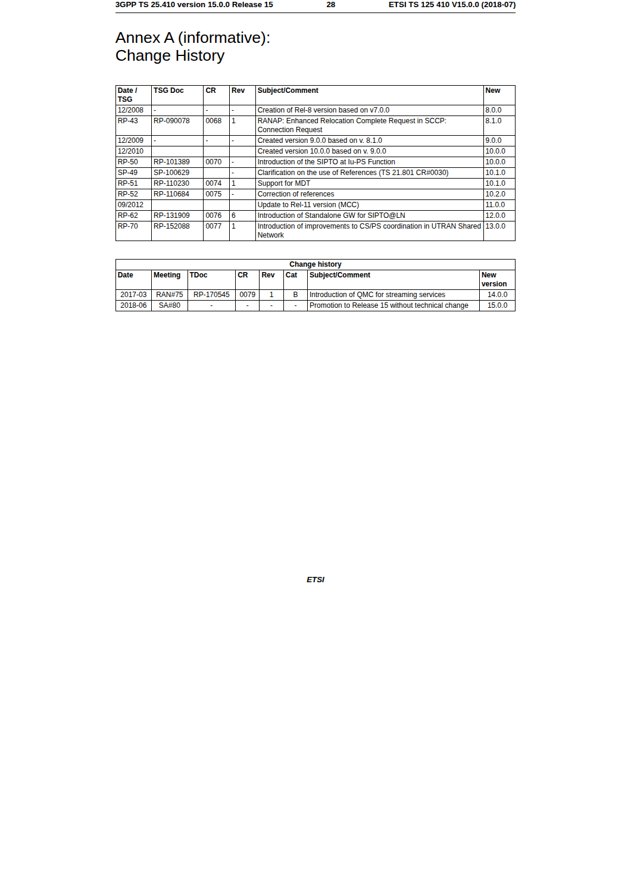3GPP TS 25.410 version 15.0.0 Release 15
28
ETSI TS 125 410 V15.0.0 (2018-07)
Annex A (informative):Change History
| Date / TSG | TSG Doc | CR | Rev | Subject/Comment | New |
| --- | --- | --- | --- | --- | --- |
| 12/2008 | - | - | - | Creation of Rel-8 version based on v7.0.0 | 8.0.0 |
| RP-43 | RP-090078 | 0068 | 1 | RANAP: Enhanced Relocation Complete Request in SCCP: Connection Request | 8.1.0 |
| 12/2009 | - | - | - | Created version 9.0.0 based on v. 8.1.0 | 9.0.0 |
| 12/2010 | | | | Created version 10.0.0 based on v. 9.0.0 | 10.0.0 |
| RP-50 | RP-101389 | 0070 | - | Introduction of the SIPTO at Iu-PS Function | 10.0.0 |
| SP-49 | SP-100629 | | - | Clarification on the use of References (TS 21.801 CR#0030) | 10.1.0 |
| RP-51 | RP-110230 | 0074 | 1 | Support for MDT | 10.1.0 |
| RP-52 | RP-110684 | 0075 | - | Correction of references | 10.2.0 |
| 09/2012 | | | | Update to Rel-11 version (MCC) | 11.0.0 |
| RP-62 | RP-131909 | 0076 | 6 | Introduction of Standalone GW for SIPTO@LN | 12.0.0 |
| RP-70 | RP-152088 | 0077 | 1 | Introduction of improvements to CS/PS coordination in UTRAN Shared Network | 13.0.0 |
Change history
| Date | Meeting | TDoc | CR | Rev | Cat | Subject/Comment | New version |
| --- | --- | --- | --- | --- | --- | --- | --- |
| 2017-03 | RAN#75 | RP-170545 | 0079 | 1 | B | Introduction of QMC for streaming services | 14.0.0 |
| 2018-06 | SA#80 | - | - | - | - | Promotion to Release 15 without technical change | 15.0.0 |
ETSI